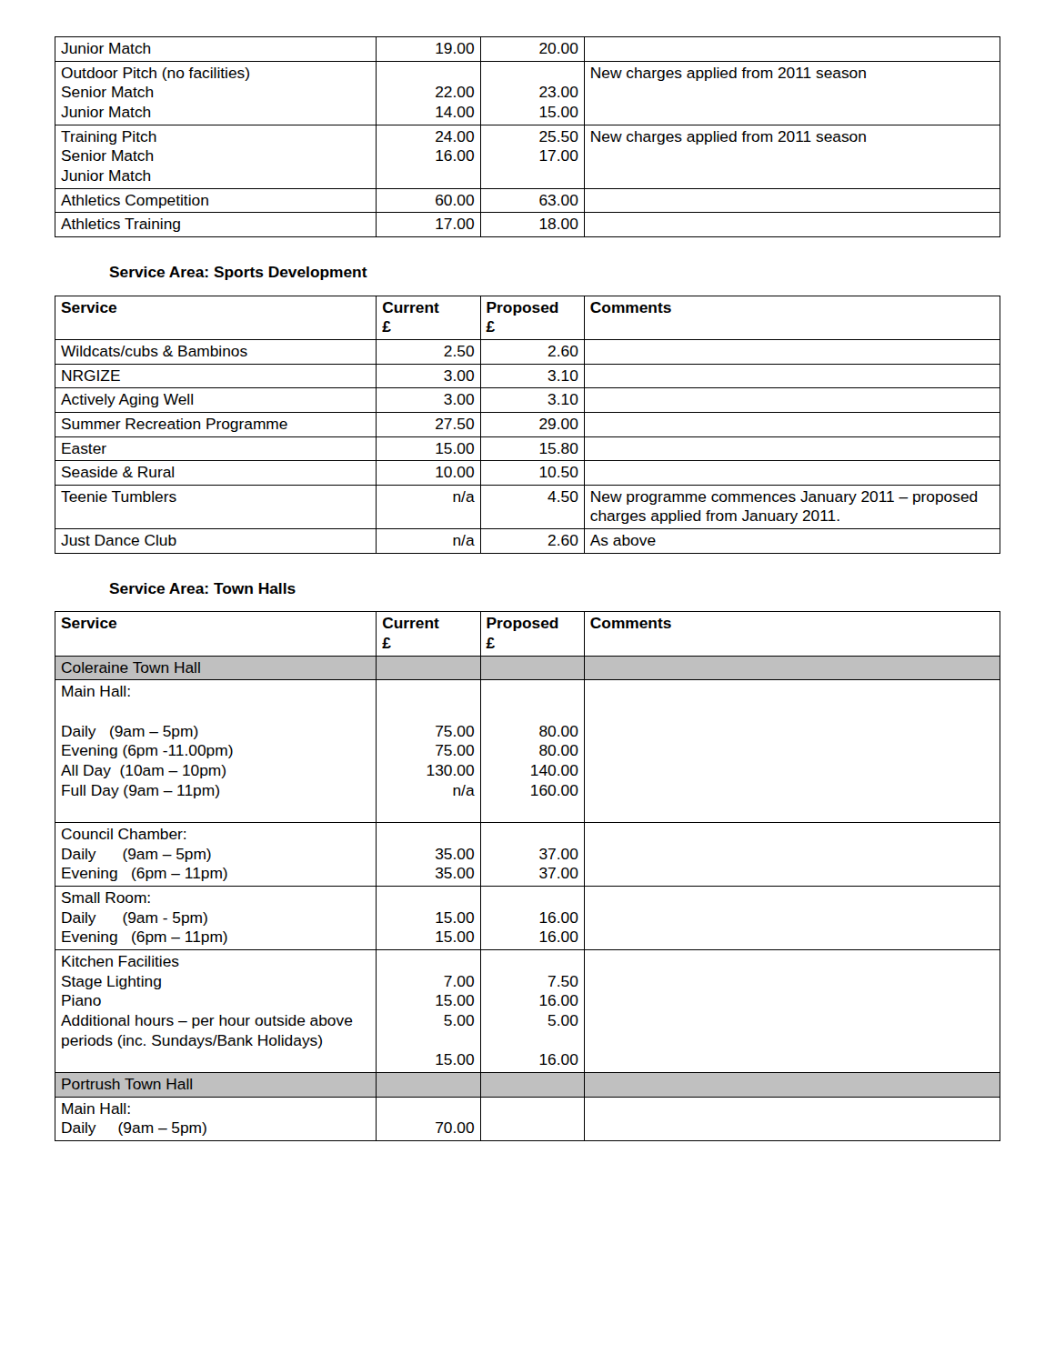| Junior Match | 19.00 | 20.00 | |
| Outdoor Pitch (no facilities) Senior Match Junior Match | 22.00 14.00 | 23.00 15.00 | New charges applied from 2011 season |
| Training Pitch Senior Match Junior Match | 24.00 16.00 | 25.50 17.00 | New charges applied from 2011 season |
| Athletics Competition | 60.00 | 63.00 | |
| Athletics Training | 17.00 | 18.00 | |
Service Area: Sports Development
| Service | Current £ | Proposed £ | Comments |
| --- | --- | --- | --- |
| Wildcats/cubs & Bambinos | 2.50 | 2.60 | |
| NRGIZE | 3.00 | 3.10 | |
| Actively Aging Well | 3.00 | 3.10 | |
| Summer Recreation Programme | 27.50 | 29.00 | |
| Easter | 15.00 | 15.80 | |
| Seaside & Rural | 10.00 | 10.50 | |
| Teenie Tumblers | n/a | 4.50 | New programme commences January 2011 – proposed charges applied from January 2011. |
| Just Dance Club | n/a | 2.60 | As above |
Service Area: Town Halls
| Service | Current £ | Proposed £ | Comments |
| --- | --- | --- | --- |
| Coleraine Town Hall | | | |
| Main Hall: Daily (9am – 5pm) Evening (6pm -11.00pm) All Day (10am – 10pm) Full Day (9am – 11pm) | 75.00 75.00 130.00 n/a | 80.00 80.00 140.00 160.00 | |
| Council Chamber: Daily (9am – 5pm) Evening (6pm – 11pm) | 35.00 35.00 | 37.00 37.00 | |
| Small Room: Daily (9am - 5pm) Evening (6pm – 11pm) | 15.00 15.00 | 16.00 16.00 | |
| Kitchen Facilities Stage Lighting Piano Additional hours – per hour outside above periods (inc. Sundays/Bank Holidays) | 7.00 15.00 5.00 15.00 | 7.50 16.00 5.00 16.00 | |
| Portrush Town Hall | | | |
| Main Hall: Daily (9am – 5pm) | 70.00 | | |